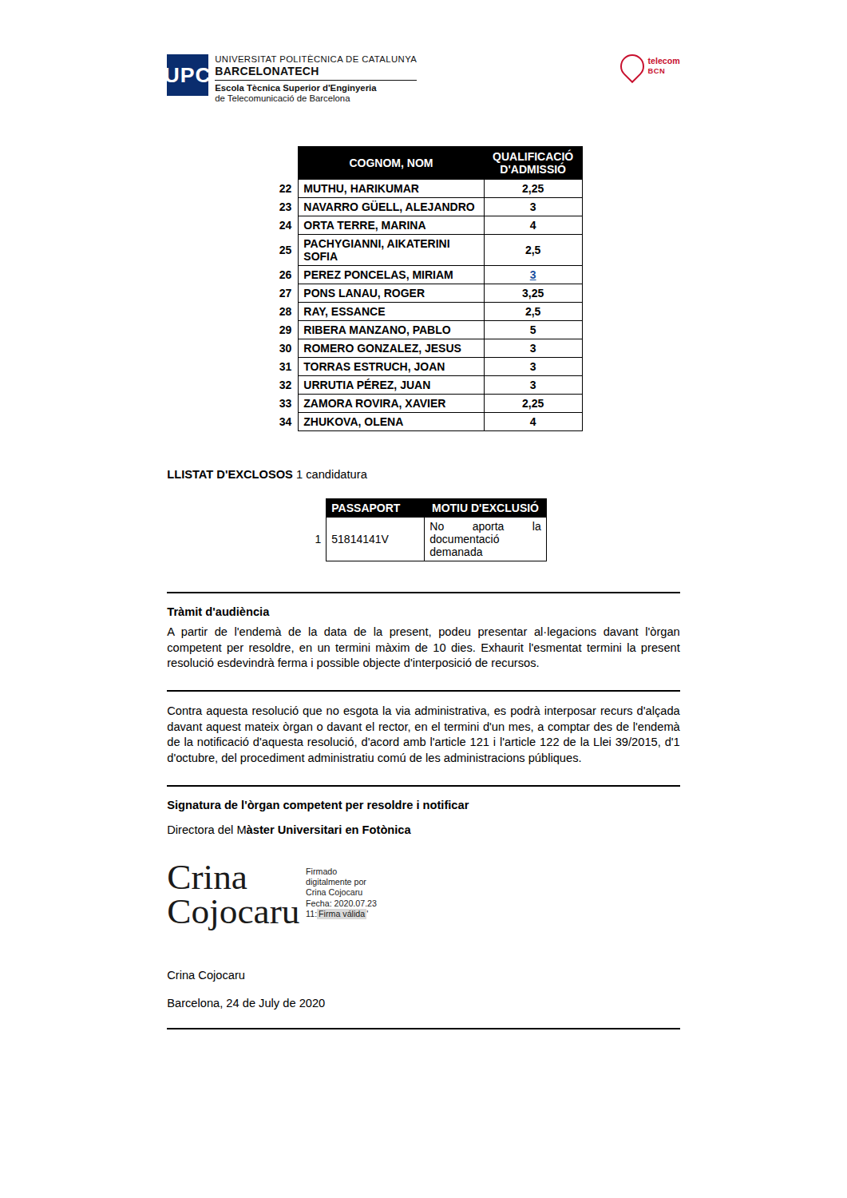UPC
UNIVERSITAT POLITÈCNICA DE CATALUNYA
BARCELONATECH
Escola Tècnica Superior d'Enginyeria
de Telecomunicació de Barcelona
telecom
BCN
| | COGNOM, NOM | QUALIFICACIÓ D'ADMISSIÓ |
| --- | --- | --- |
| 22 | MUTHU, HARIKUMAR | 2,25 |
| 23 | NAVARRO GÜELL, ALEJANDRO | 3 |
| 24 | ORTA TERRE, MARINA | 4 |
| 25 | PACHYGIANNI, AIKATERINI SOFIA | 2,5 |
| 26 | PEREZ PONCELAS, MIRIAM | 3 |
| 27 | PONS LANAU, ROGER | 3,25 |
| 28 | RAY, ESSANCE | 2,5 |
| 29 | RIBERA MANZANO, PABLO | 5 |
| 30 | ROMERO GONZALEZ, JESUS | 3 |
| 31 | TORRAS ESTRUCH, JOAN | 3 |
| 32 | URRUTIA PÉREZ, JUAN | 3 |
| 33 | ZAMORA ROVIRA, XAVIER | 2,25 |
| 34 | ZHUKOVA, OLENA | 4 |
LLISTAT D'EXCLOSOS 1 candidatura
| | PASSAPORT | MOTIU D'EXCLUSIÓ |
| --- | --- | --- |
| 1 | 51814141V | No aporta la documentació demanada |
Tràmit d'audiència
A partir de l'endemà de la data de la present, podeu presentar al·legacions davant l'òrgan competent per resoldre, en un termini màxim de 10 dies. Exhaurit l'esmentat termini la present resolució esdevindrà ferma i possible objecte d'interposició de recursos.
Contra aquesta resolució que no esgota la via administrativa, es podrà interposar recurs d'alçada davant aquest mateix òrgan o davant el rector, en el termini d'un mes, a comptar des de l'endemà de la notificació d'aquesta resolució, d'acord amb l'article 121 i l'article 122 de la Llei 39/2015, d'1 d'octubre, del procediment administratiu comú de les administracions públiques.
Signatura de l'òrgan competent per resoldre i notificar
Directora del Màster Universitari en Fotònica
CrinaCojocaru
Firmado
digitalmente por
Crina Cojocaru
Fecha: 2020.07.23
11:Firma válida'
Crina Cojocaru
Barcelona, 24 de July de 2020